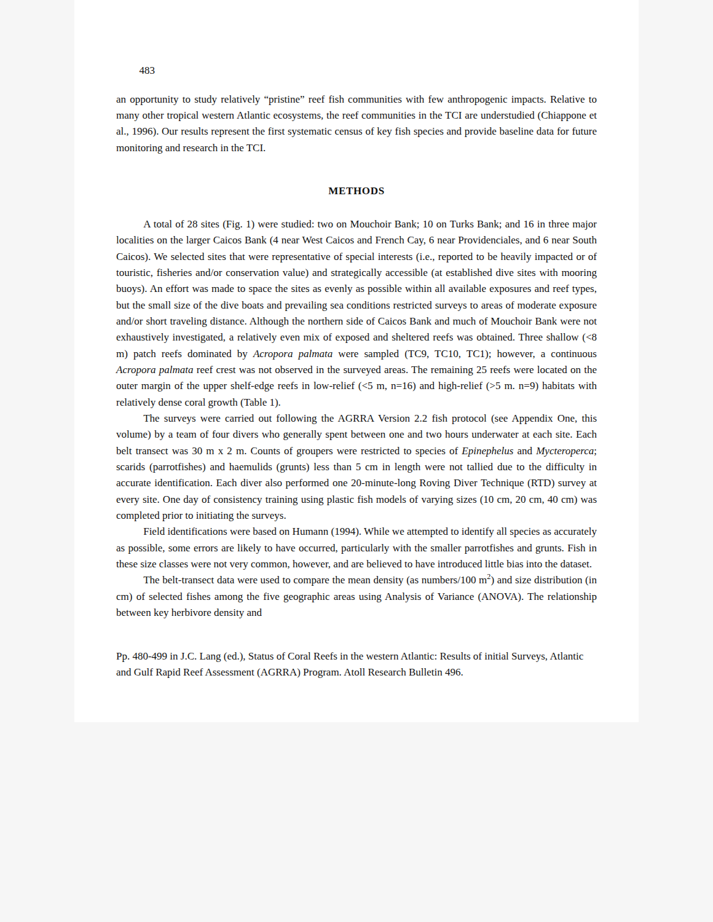483
an opportunity to study relatively “pristine” reef fish communities with few anthropogenic impacts. Relative to many other tropical western Atlantic ecosystems, the reef communities in the TCI are understudied (Chiappone et al., 1996). Our results represent the first systematic census of key fish species and provide baseline data for future monitoring and research in the TCI.
METHODS
A total of 28 sites (Fig. 1) were studied: two on Mouchoir Bank; 10 on Turks Bank; and 16 in three major localities on the larger Caicos Bank (4 near West Caicos and French Cay, 6 near Providenciales, and 6 near South Caicos). We selected sites that were representative of special interests (i.e., reported to be heavily impacted or of touristic, fisheries and/or conservation value) and strategically accessible (at established dive sites with mooring buoys). An effort was made to space the sites as evenly as possible within all available exposures and reef types, but the small size of the dive boats and prevailing sea conditions restricted surveys to areas of moderate exposure and/or short traveling distance. Although the northern side of Caicos Bank and much of Mouchoir Bank were not exhaustively investigated, a relatively even mix of exposed and sheltered reefs was obtained. Three shallow (<8 m) patch reefs dominated by Acropora palmata were sampled (TC9, TC10, TC1); however, a continuous Acropora palmata reef crest was not observed in the surveyed areas. The remaining 25 reefs were located on the outer margin of the upper shelf-edge reefs in low-relief (<5 m, n=16) and high-relief (>5 m. n=9) habitats with relatively dense coral growth (Table 1).
The surveys were carried out following the AGRRA Version 2.2 fish protocol (see Appendix One, this volume) by a team of four divers who generally spent between one and two hours underwater at each site. Each belt transect was 30 m x 2 m. Counts of groupers were restricted to species of Epinephelus and Mycteroperca; scarids (parrotfishes) and haemulids (grunts) less than 5 cm in length were not tallied due to the difficulty in accurate identification. Each diver also performed one 20-minute-long Roving Diver Technique (RTD) survey at every site. One day of consistency training using plastic fish models of varying sizes (10 cm, 20 cm, 40 cm) was completed prior to initiating the surveys.
Field identifications were based on Humann (1994). While we attempted to identify all species as accurately as possible, some errors are likely to have occurred, particularly with the smaller parrotfishes and grunts. Fish in these size classes were not very common, however, and are believed to have introduced little bias into the dataset.
The belt-transect data were used to compare the mean density (as numbers/100 m2) and size distribution (in cm) of selected fishes among the five geographic areas using Analysis of Variance (ANOVA). The relationship between key herbivore density and
Pp. 480-499 in J.C. Lang (ed.), Status of Coral Reefs in the western Atlantic: Results of initial Surveys, Atlantic and Gulf Rapid Reef Assessment (AGRRA) Program. Atoll Research Bulletin 496.